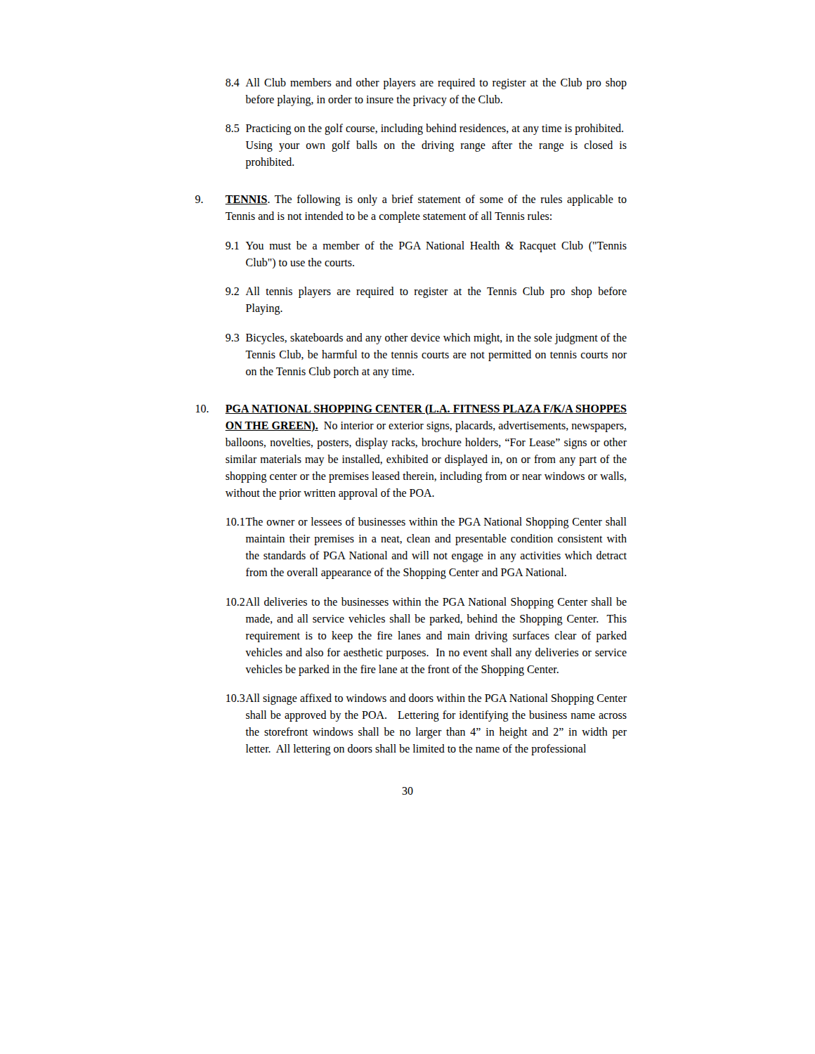8.4
All Club members and other players are required to register at the Club pro shop before playing, in order to insure the privacy of the Club.
8.5
Practicing on the golf course, including behind residences, at any time is prohibited. Using your own golf balls on the driving range after the range is closed is prohibited.
9.
TENNIS. The following is only a brief statement of some of the rules applicable to Tennis and is not intended to be a complete statement of all Tennis rules:
9.1
You must be a member of the PGA National Health & Racquet Club ("Tennis Club") to use the courts.
9.2
All tennis players are required to register at the Tennis Club pro shop before Playing.
9.3
Bicycles, skateboards and any other device which might, in the sole judgment of the Tennis Club, be harmful to the tennis courts are not permitted on tennis courts nor on the Tennis Club porch at any time.
10.
PGA NATIONAL SHOPPING CENTER (L.A. FITNESS PLAZA F/K/A SHOPPES ON THE GREEN). No interior or exterior signs, placards, advertisements, newspapers, balloons, novelties, posters, display racks, brochure holders, “For Lease” signs or other similar materials may be installed, exhibited or displayed in, on or from any part of the shopping center or the premises leased therein, including from or near windows or walls, without the prior written approval of the POA.
10.1
The owner or lessees of businesses within the PGA National Shopping Center shall maintain their premises in a neat, clean and presentable condition consistent with the standards of PGA National and will not engage in any activities which detract from the overall appearance of the Shopping Center and PGA National.
10.2
All deliveries to the businesses within the PGA National Shopping Center shall be made, and all service vehicles shall be parked, behind the Shopping Center. This requirement is to keep the fire lanes and main driving surfaces clear of parked vehicles and also for aesthetic purposes. In no event shall any deliveries or service vehicles be parked in the fire lane at the front of the Shopping Center.
10.3
All signage affixed to windows and doors within the PGA National Shopping Center shall be approved by the POA. Lettering for identifying the business name across the storefront windows shall be no larger than 4” in height and 2” in width per letter. All lettering on doors shall be limited to the name of the professional
30